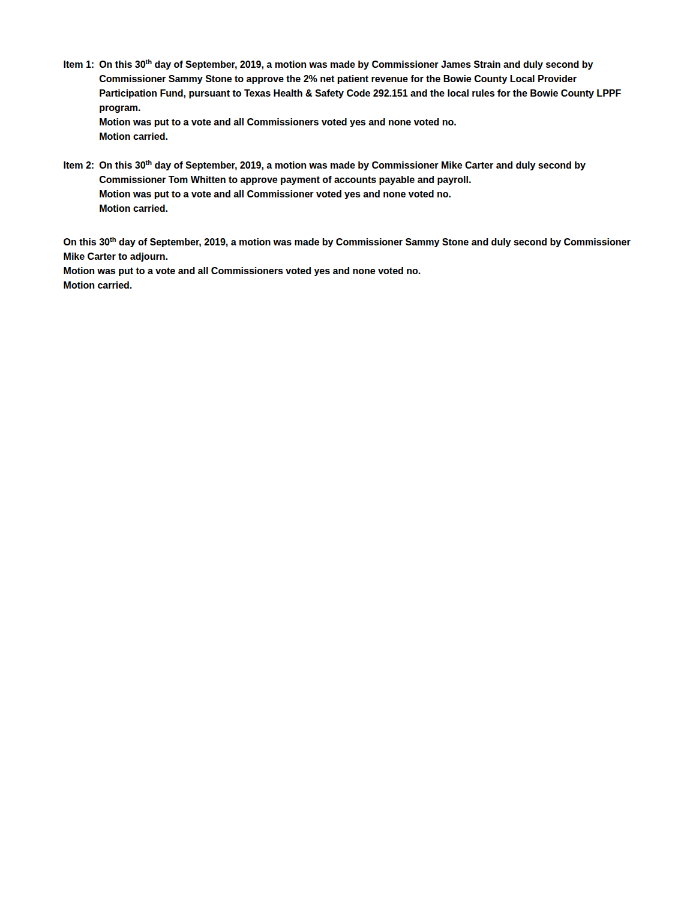Item 1:
On this 30th day of September, 2019, a motion was made by Commissioner James Strain and duly second by Commissioner Sammy Stone to approve the 2% net patient revenue for the Bowie County Local Provider Participation Fund, pursuant to Texas Health & Safety Code 292.151 and the local rules for the Bowie County LPPF program.
Motion was put to a vote and all Commissioners voted yes and none voted no.
Motion carried.
Item 2:
On this 30th day of September, 2019, a motion was made by Commissioner Mike Carter and duly second by Commissioner Tom Whitten to approve payment of accounts payable and payroll.
Motion was put to a vote and all Commissioner voted yes and none voted no.
Motion carried.
On this 30th day of September, 2019, a motion was made by Commissioner Sammy Stone and duly second by Commissioner Mike Carter to adjourn.
Motion was put to a vote and all Commissioners voted yes and none voted no.
Motion carried.